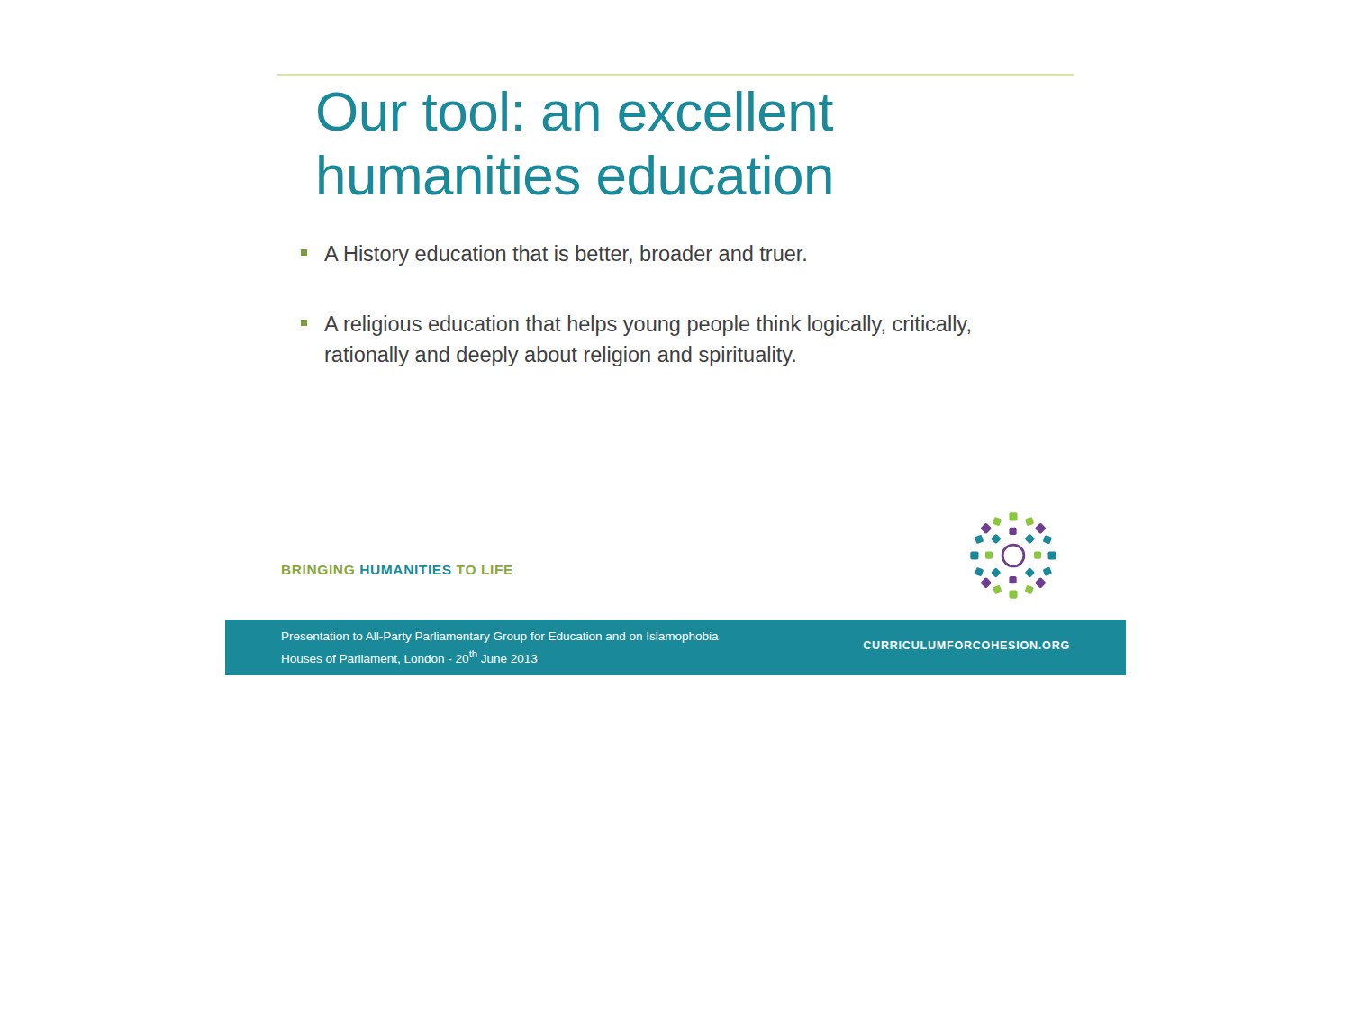Our tool: an excellent humanities education
A History education that is better, broader and truer.
A religious education that helps young people think logically, critically, rationally and deeply about religion and spirituality.
BRINGING HUMANITIES TO LIFE
Presentation to All-Party Parliamentary Group for Education and on Islamophobia
Houses of Parliament, London - 20th June 2013
CURRICULUMFORCOHESION.ORG